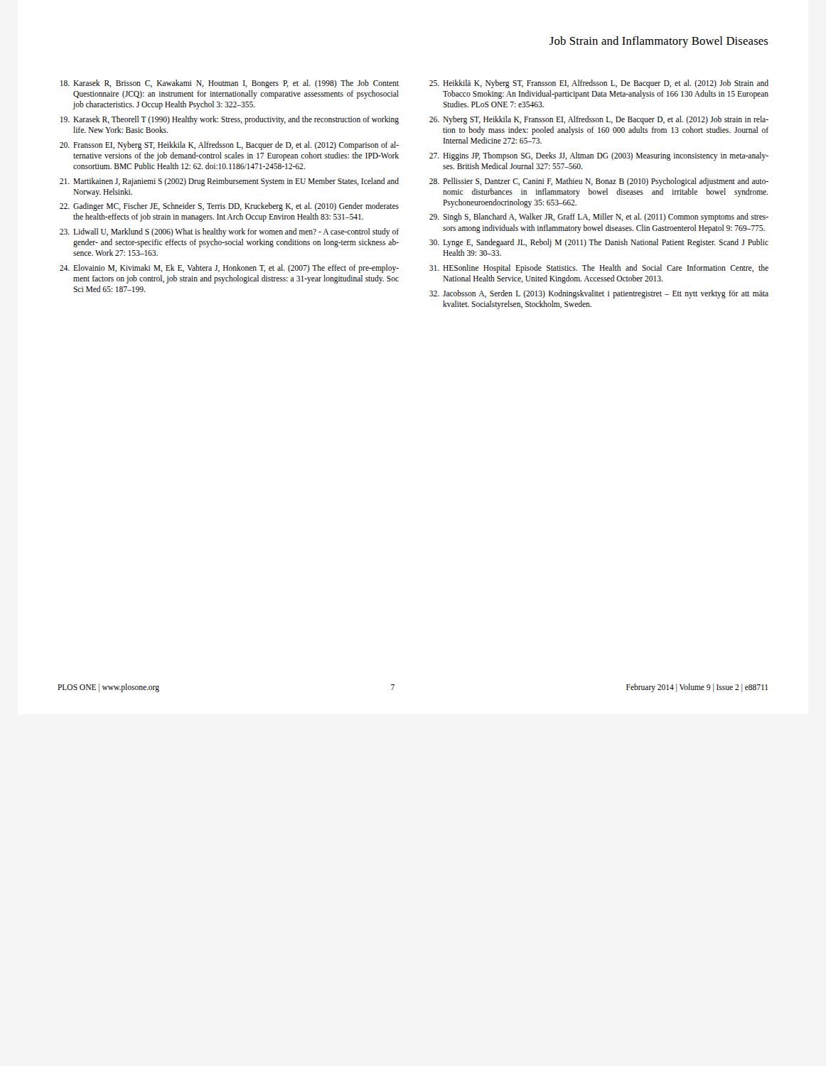Job Strain and Inflammatory Bowel Diseases
18. Karasek R, Brisson C, Kawakami N, Houtman I, Bongers P, et al. (1998) The Job Content Questionnaire (JCQ): an instrument for internationally comparative assessments of psychosocial job characteristics. J Occup Health Psychol 3: 322–355.
19. Karasek R, Theorell T (1990) Healthy work: Stress, productivity, and the reconstruction of working life. New York: Basic Books.
20. Fransson EI, Nyberg ST, Heikkila K, Alfredsson L, Bacquer de D, et al. (2012) Comparison of alternative versions of the job demand-control scales in 17 European cohort studies: the IPD-Work consortium. BMC Public Health 12: 62. doi:10.1186/1471-2458-12-62.
21. Martikainen J, Rajaniemi S (2002) Drug Reimbursement System in EU Member States, Iceland and Norway. Helsinki.
22. Gadinger MC, Fischer JE, Schneider S, Terris DD, Kruckeberg K, et al. (2010) Gender moderates the health-effects of job strain in managers. Int Arch Occup Environ Health 83: 531–541.
23. Lidwall U, Marklund S (2006) What is healthy work for women and men? - A case-control study of gender- and sector-specific effects of psycho-social working conditions on long-term sickness absence. Work 27: 153–163.
24. Elovainio M, Kivimaki M, Ek E, Vahtera J, Honkonen T, et al. (2007) The effect of pre-employment factors on job control, job strain and psychological distress: a 31-year longitudinal study. Soc Sci Med 65: 187–199.
25. Heikkilä K, Nyberg ST, Fransson EI, Alfredsson L, De Bacquer D, et al. (2012) Job Strain and Tobacco Smoking: An Individual-participant Data Meta-analysis of 166 130 Adults in 15 European Studies. PLoS ONE 7: e35463.
26. Nyberg ST, Heikkila K, Fransson EI, Alfredsson L, De Bacquer D, et al. (2012) Job strain in relation to body mass index: pooled analysis of 160 000 adults from 13 cohort studies. Journal of Internal Medicine 272: 65–73.
27. Higgins JP, Thompson SG, Deeks JJ, Altman DG (2003) Measuring inconsistency in meta-analyses. British Medical Journal 327: 557–560.
28. Pellissier S, Dantzer C, Canini F, Mathieu N, Bonaz B (2010) Psychological adjustment and autonomic disturbances in inflammatory bowel diseases and irritable bowel syndrome. Psychoneuroendocrinology 35: 653–662.
29. Singh S, Blanchard A, Walker JR, Graff LA, Miller N, et al. (2011) Common symptoms and stressors among individuals with inflammatory bowel diseases. Clin Gastroenterol Hepatol 9: 769–775.
30. Lynge E, Sandegaard JL, Rebolj M (2011) The Danish National Patient Register. Scand J Public Health 39: 30–33.
31. HESonline Hospital Episode Statistics. The Health and Social Care Information Centre, the National Health Service, United Kingdom. Accessed October 2013.
32. Jacobsson A, Serden L (2013) Kodningskvalitet i patientregistret – Ett nytt verktyg för att mäta kvalitet. Socialstyrelsen, Stockholm, Sweden.
PLOS ONE | www.plosone.org
7
February 2014 | Volume 9 | Issue 2 | e88711